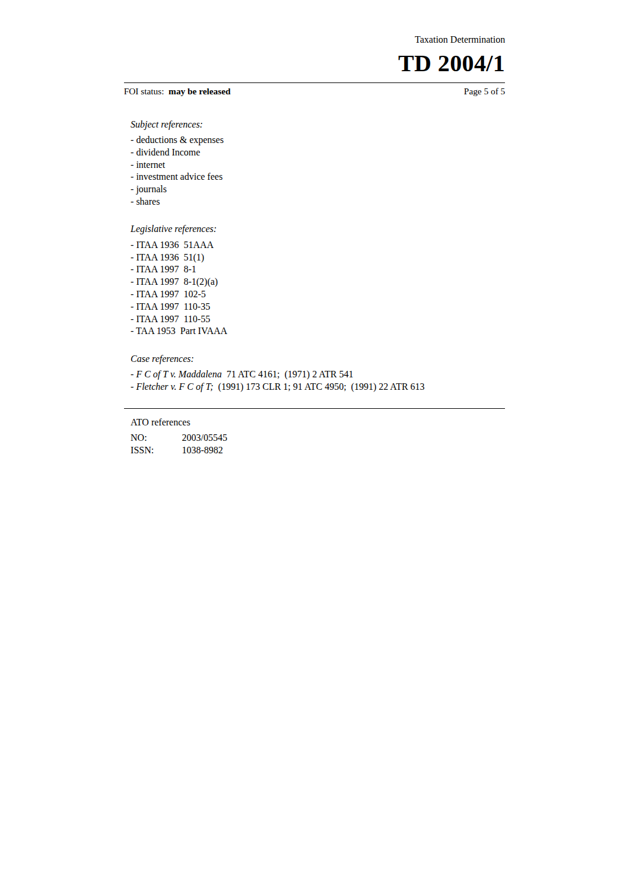Taxation Determination
TD 2004/1
FOI status: may be released Page 5 of 5
Subject references:
deductions & expenses
dividend Income
internet
investment advice fees
journals
shares
Legislative references:
ITAA 1936 51AAA
ITAA 1936 51(1)
ITAA 1997 8-1
ITAA 1997 8-1(2)(a)
ITAA 1997 102-5
ITAA 1997 110-35
ITAA 1997 110-55
TAA 1953 Part IVAAA
Case references:
F C of T v. Maddalena 71 ATC 4161; (1971) 2 ATR 541
Fletcher v. F C of T; (1991) 173 CLR 1; 91 ATC 4950; (1991) 22 ATR 613
ATO references
| NO: | 2003/05545 |
| ISSN: | 1038-8982 |